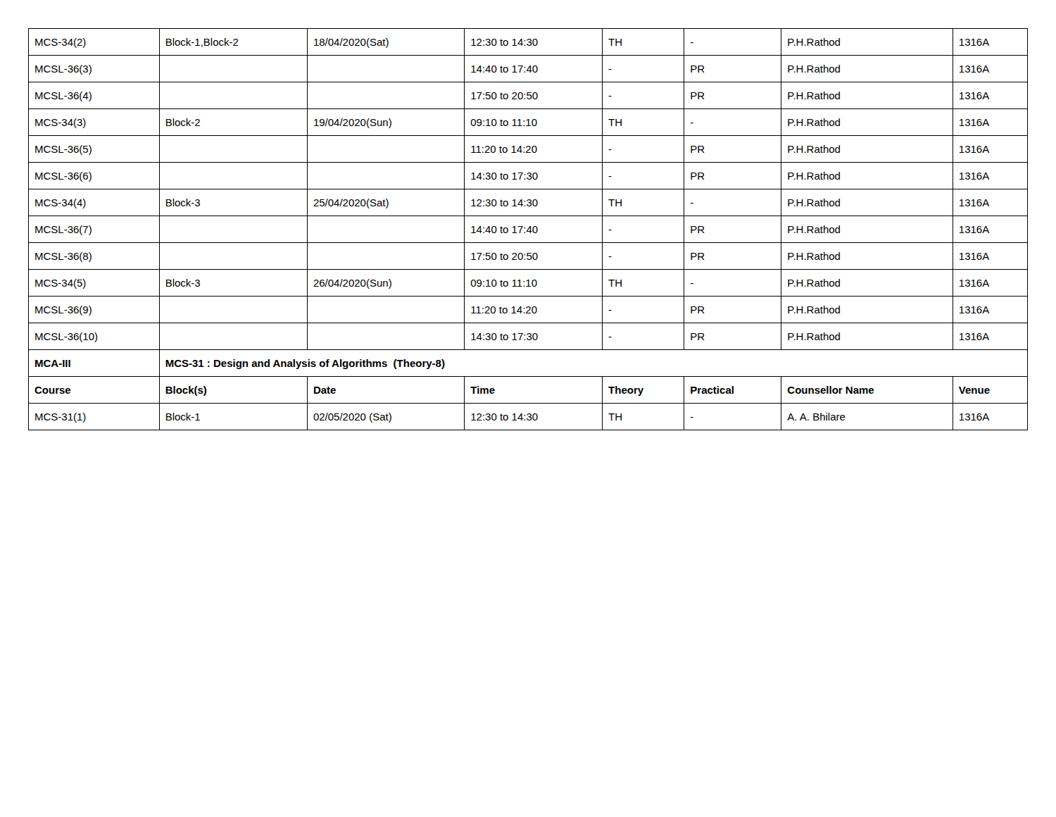| MCS-34(2) | Block-1,Block-2 | 18/04/2020(Sat) | 12:30 to 14:30 | TH | - | P.H.Rathod | 1316A |
| MCSL-36(3) | | | 14:40 to 17:40 | - | PR | P.H.Rathod | 1316A |
| MCSL-36(4) | | | 17:50 to 20:50 | - | PR | P.H.Rathod | 1316A |
| MCS-34(3) | Block-2 | 19/04/2020(Sun) | 09:10 to 11:10 | TH | - | P.H.Rathod | 1316A |
| MCSL-36(5) | | | 11:20 to 14:20 | - | PR | P.H.Rathod | 1316A |
| MCSL-36(6) | | | 14:30 to 17:30 | - | PR | P.H.Rathod | 1316A |
| MCS-34(4) | Block-3 | 25/04/2020(Sat) | 12:30 to 14:30 | TH | - | P.H.Rathod | 1316A |
| MCSL-36(7) | | | 14:40 to 17:40 | - | PR | P.H.Rathod | 1316A |
| MCSL-36(8) | | | 17:50 to 20:50 | - | PR | P.H.Rathod | 1316A |
| MCS-34(5) | Block-3 | 26/04/2020(Sun) | 09:10 to 11:10 | TH | - | P.H.Rathod | 1316A |
| MCSL-36(9) | | | 11:20 to 14:20 | - | PR | P.H.Rathod | 1316A |
| MCSL-36(10) | | | 14:30 to 17:30 | - | PR | P.H.Rathod | 1316A |
| MCA-III | MCS-31 : Design and Analysis of Algorithms (Theory-8) |
| Course | Block(s) | Date | Time | Theory | Practical | Counsellor Name | Venue |
| MCS-31(1) | Block-1 | 02/05/2020 (Sat) | 12:30 to 14:30 | TH | - | A. A. Bhilare | 1316A |